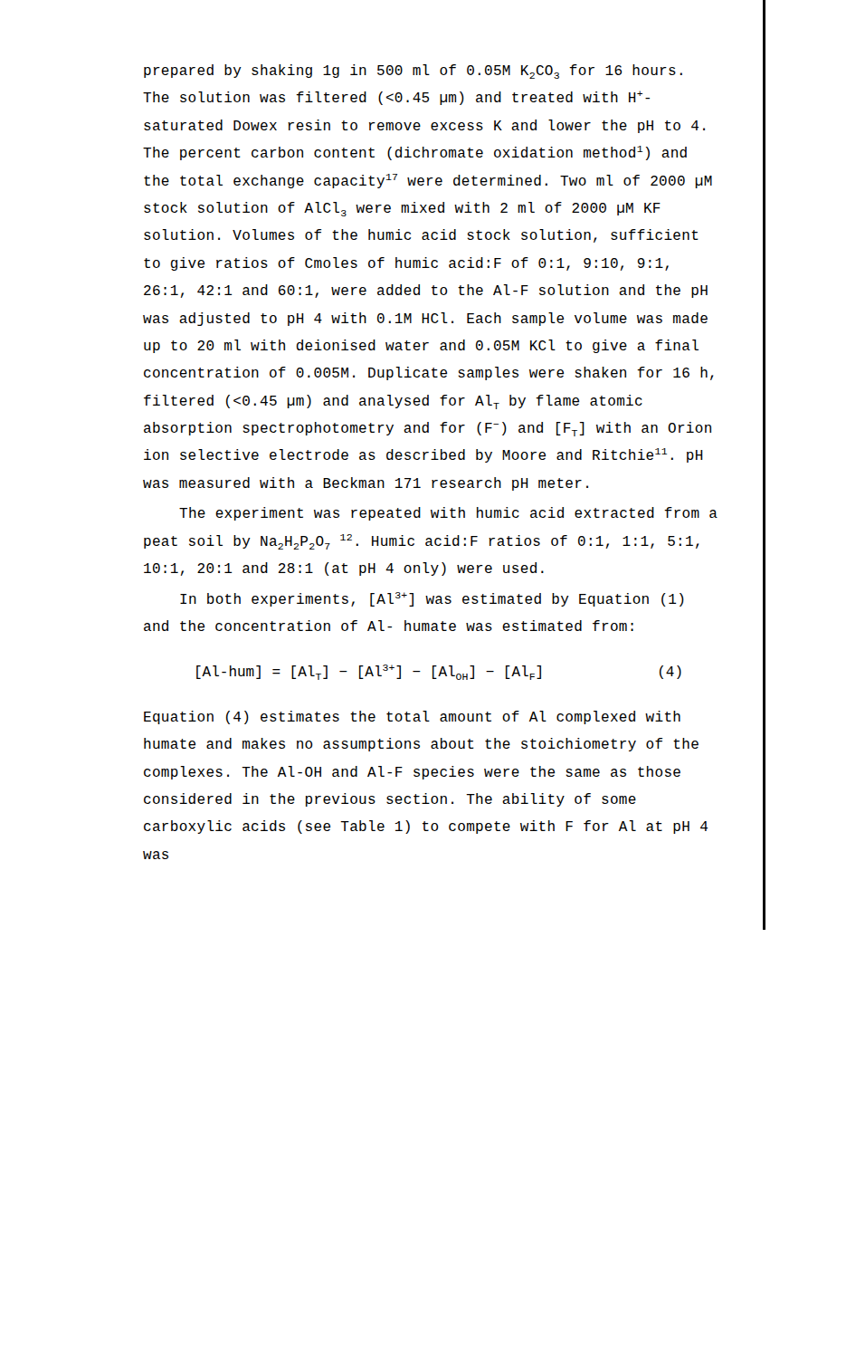prepared by shaking 1g in 500 ml of 0.05M K2CO3 for 16 hours. The solution was filtered (<0.45 µm) and treated with H+-saturated Dowex resin to remove excess K and lower the pH to 4. The percent carbon content (dichromate oxidation method1) and the total exchange capacity17 were determined. Two ml of 2000 µM stock solution of AlCl3 were mixed with 2 ml of 2000 µM KF solution. Volumes of the humic acid stock solution, sufficient to give ratios of Cmoles of humic acid:F of 0:1, 9:10, 9:1, 26:1, 42:1 and 60:1, were added to the Al-F solution and the pH was adjusted to pH 4 with 0.1M HCl. Each sample volume was made up to 20 ml with deionised water and 0.05M KCl to give a final concentration of 0.005M. Duplicate samples were shaken for 16 h, filtered (<0.45 µm) and analysed for AlT by flame atomic absorption spectrophotometry and for (F−) and [FT] with an Orion ion selective electrode as described by Moore and Ritchie11. pH was measured with a Beckman 171 research pH meter.
The experiment was repeated with humic acid extracted from a peat soil by Na2H2P2O7 12. Humic acid:F ratios of 0:1, 1:1, 5:1, 10:1, 20:1 and 28:1 (at pH 4 only) were used.
In both experiments, [Al3+] was estimated by Equation (1) and the concentration of Al- humate was estimated from:
[Al-hum] = [AlT] − [Al3+] − [AlOH] − [AlF] (4)
Equation (4) estimates the total amount of Al complexed with humate and makes no assumptions about the stoichiometry of the complexes. The Al-OH and Al-F species were the same as those considered in the previous section. The ability of some carboxylic acids (see Table 1) to compete with F for Al at pH 4 was